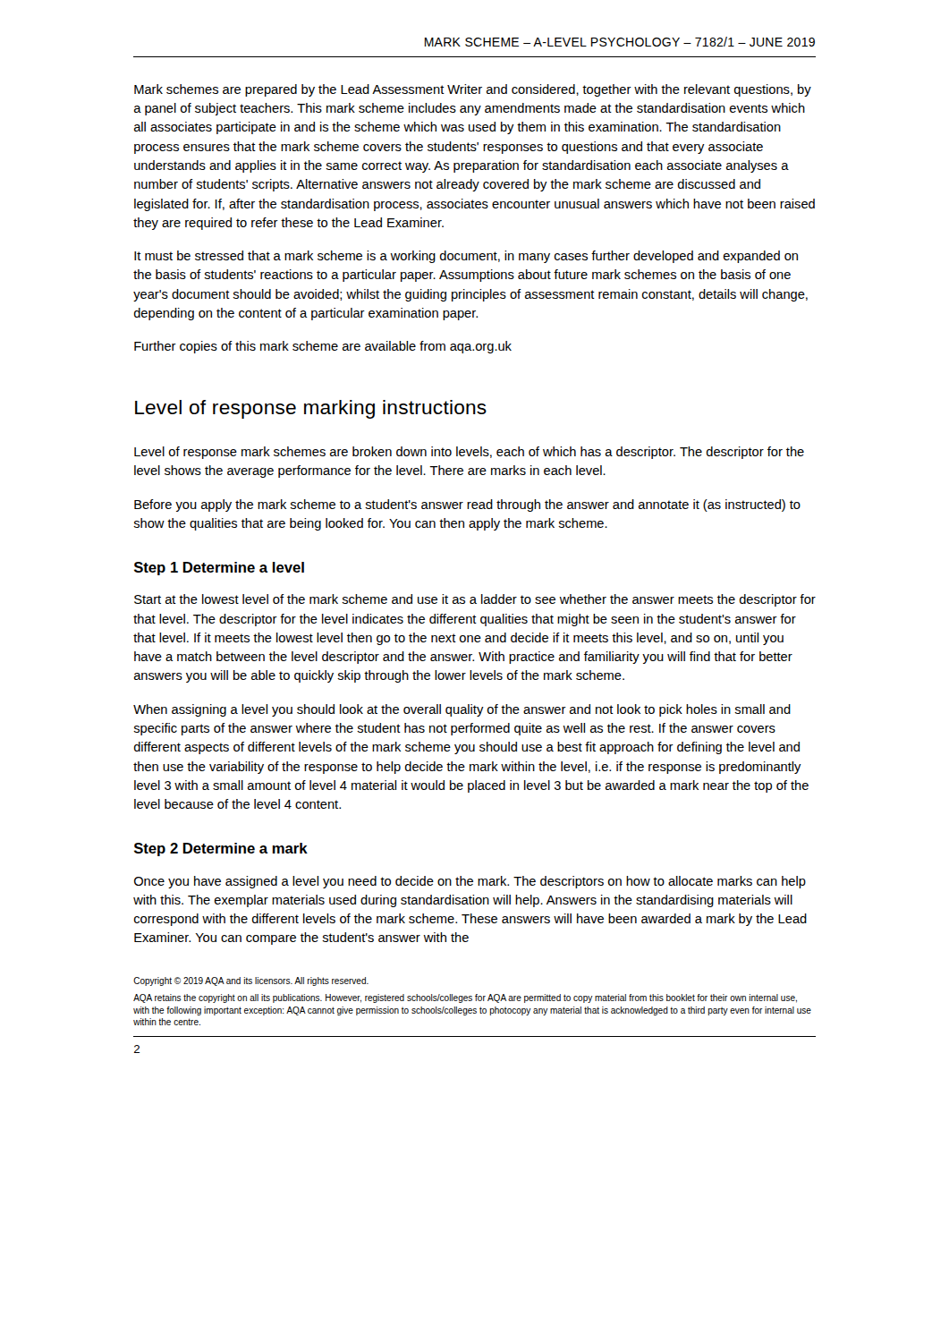MARK SCHEME – A-LEVEL PSYCHOLOGY – 7182/1 – JUNE 2019
Mark schemes are prepared by the Lead Assessment Writer and considered, together with the relevant questions, by a panel of subject teachers. This mark scheme includes any amendments made at the standardisation events which all associates participate in and is the scheme which was used by them in this examination. The standardisation process ensures that the mark scheme covers the students' responses to questions and that every associate understands and applies it in the same correct way. As preparation for standardisation each associate analyses a number of students' scripts. Alternative answers not already covered by the mark scheme are discussed and legislated for. If, after the standardisation process, associates encounter unusual answers which have not been raised they are required to refer these to the Lead Examiner.
It must be stressed that a mark scheme is a working document, in many cases further developed and expanded on the basis of students' reactions to a particular paper. Assumptions about future mark schemes on the basis of one year's document should be avoided; whilst the guiding principles of assessment remain constant, details will change, depending on the content of a particular examination paper.
Further copies of this mark scheme are available from aqa.org.uk
Level of response marking instructions
Level of response mark schemes are broken down into levels, each of which has a descriptor. The descriptor for the level shows the average performance for the level. There are marks in each level.
Before you apply the mark scheme to a student's answer read through the answer and annotate it (as instructed) to show the qualities that are being looked for. You can then apply the mark scheme.
Step 1 Determine a level
Start at the lowest level of the mark scheme and use it as a ladder to see whether the answer meets the descriptor for that level. The descriptor for the level indicates the different qualities that might be seen in the student's answer for that level. If it meets the lowest level then go to the next one and decide if it meets this level, and so on, until you have a match between the level descriptor and the answer. With practice and familiarity you will find that for better answers you will be able to quickly skip through the lower levels of the mark scheme.
When assigning a level you should look at the overall quality of the answer and not look to pick holes in small and specific parts of the answer where the student has not performed quite as well as the rest. If the answer covers different aspects of different levels of the mark scheme you should use a best fit approach for defining the level and then use the variability of the response to help decide the mark within the level, i.e. if the response is predominantly level 3 with a small amount of level 4 material it would be placed in level 3 but be awarded a mark near the top of the level because of the level 4 content.
Step 2 Determine a mark
Once you have assigned a level you need to decide on the mark. The descriptors on how to allocate marks can help with this. The exemplar materials used during standardisation will help. Answers in the standardising materials will correspond with the different levels of the mark scheme. These answers will have been awarded a mark by the Lead Examiner. You can compare the student's answer with the
Copyright © 2019 AQA and its licensors. All rights reserved.
AQA retains the copyright on all its publications. However, registered schools/colleges for AQA are permitted to copy material from this booklet for their own internal use, with the following important exception: AQA cannot give permission to schools/colleges to photocopy any material that is acknowledged to a third party even for internal use within the centre.
2